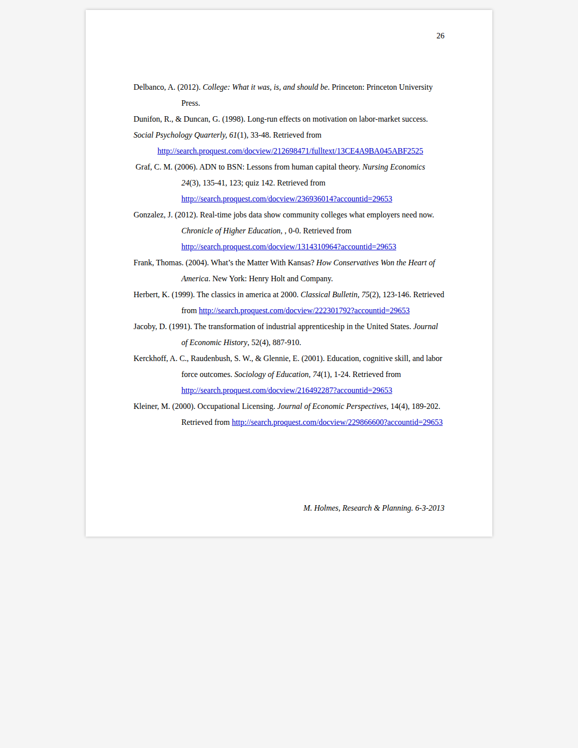26
Delbanco, A. (2012). College: What it was, is, and should be. Princeton: Princeton University Press.
Dunifon, R., & Duncan, G. (1998). Long-run effects on motivation on labor-market success.
Social Psychology Quarterly, 61(1), 33-48. Retrieved from http://search.proquest.com/docview/212698471/fulltext/13CE4A9BA045ABF2525
Graf, C. M. (2006). ADN to BSN: Lessons from human capital theory. Nursing Economics 24(3), 135-41, 123; quiz 142. Retrieved from http://search.proquest.com/docview/236936014?accountid=29653
Gonzalez, J. (2012). Real-time jobs data show community colleges what employers need now. Chronicle of Higher Education, , 0-0. Retrieved from http://search.proquest.com/docview/1314310964?accountid=29653
Frank, Thomas. (2004). What’s the Matter With Kansas? How Conservatives Won the Heart of America. New York: Henry Holt and Company.
Herbert, K. (1999). The classics in america at 2000. Classical Bulletin, 75(2), 123-146. Retrieved from http://search.proquest.com/docview/222301792?accountid=29653
Jacoby, D. (1991). The transformation of industrial apprenticeship in the United States. Journal of Economic History, 52(4), 887-910.
Kerckhoff, A. C., Raudenbush, S. W., & Glennie, E. (2001). Education, cognitive skill, and labor force outcomes. Sociology of Education, 74(1), 1-24. Retrieved from http://search.proquest.com/docview/216492287?accountid=29653
Kleiner, M. (2000). Occupational Licensing. Journal of Economic Perspectives, 14(4), 189-202. Retrieved from http://search.proquest.com/docview/229866600?accountid=29653
M. Holmes, Research & Planning. 6-3-2013